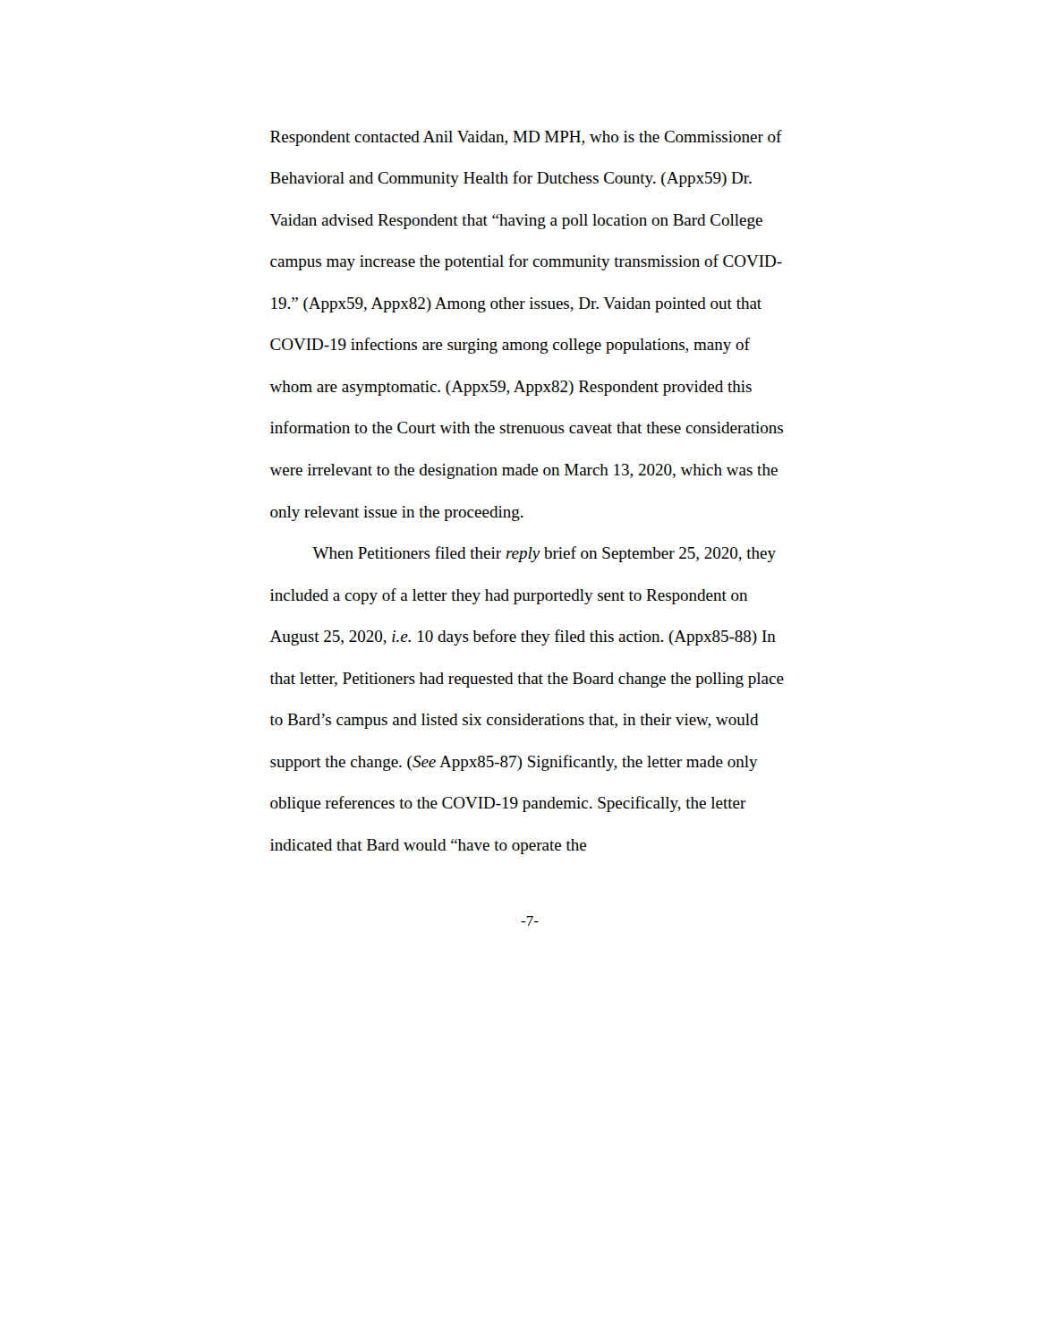Respondent contacted Anil Vaidan, MD MPH, who is the Commissioner of Behavioral and Community Health for Dutchess County. (Appx59) Dr. Vaidan advised Respondent that “having a poll location on Bard College campus may increase the potential for community transmission of COVID-19.” (Appx59, Appx82) Among other issues, Dr. Vaidan pointed out that COVID-19 infections are surging among college populations, many of whom are asymptomatic. (Appx59, Appx82) Respondent provided this information to the Court with the strenuous caveat that these considerations were irrelevant to the designation made on March 13, 2020, which was the only relevant issue in the proceeding.
When Petitioners filed their reply brief on September 25, 2020, they included a copy of a letter they had purportedly sent to Respondent on August 25, 2020, i.e. 10 days before they filed this action. (Appx85-88) In that letter, Petitioners had requested that the Board change the polling place to Bard’s campus and listed six considerations that, in their view, would support the change. (See Appx85-87) Significantly, the letter made only oblique references to the COVID-19 pandemic. Specifically, the letter indicated that Bard would “have to operate the
-7-